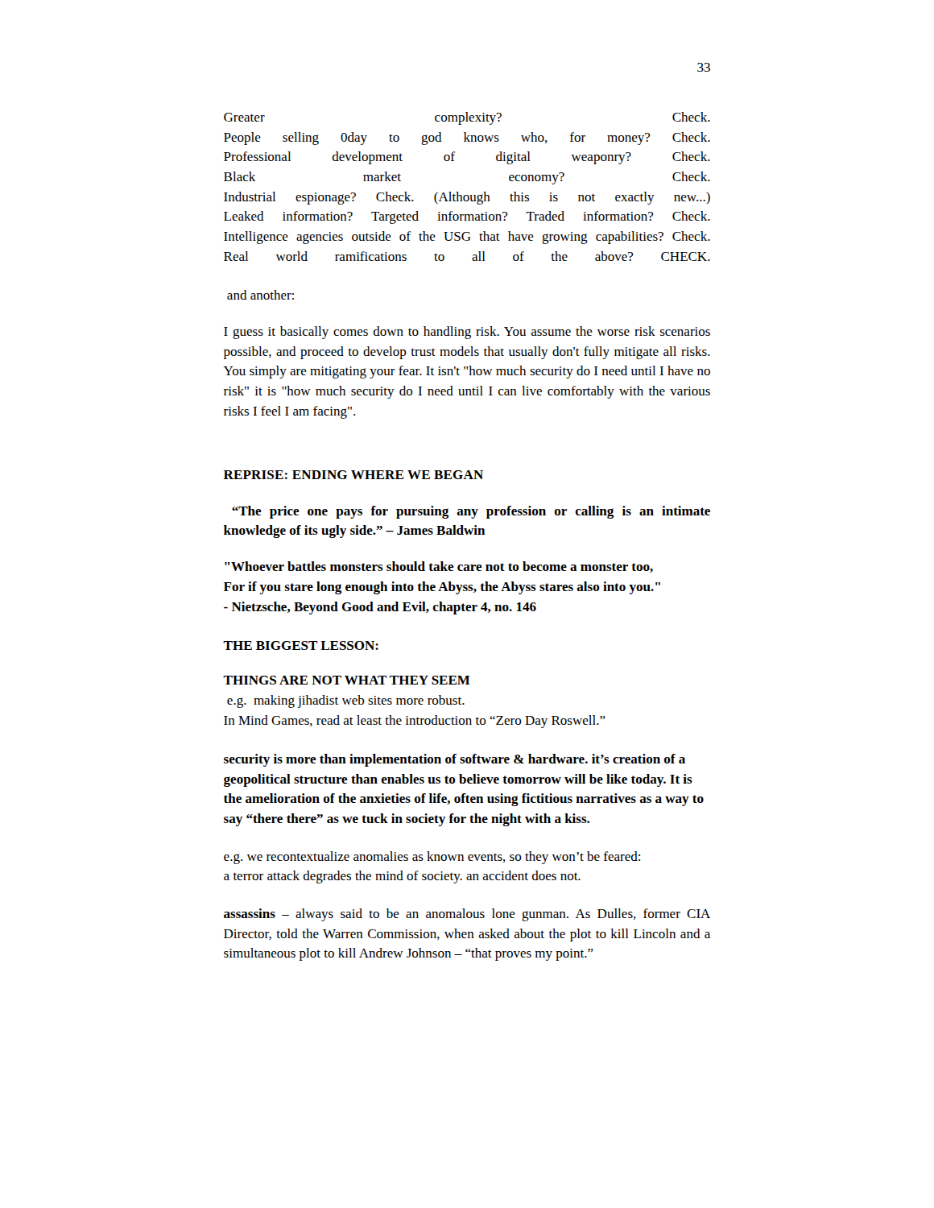33
Greater complexity? Check.
People selling 0day to god knows who, for money? Check.
Professional development of digital weaponry? Check.
Black market economy? Check.
Industrial espionage? Check. (Although this is not exactly new...)
Leaked information? Targeted information? Traded information? Check.
Intelligence agencies outside of the USG that have growing capabilities? Check.
Real world ramifications to all of the above? CHECK.
and another:
I guess it basically comes down to handling risk. You assume the worse risk scenarios possible, and proceed to develop trust models that usually don't fully mitigate all risks. You simply are mitigating your fear. It isn't "how much security do I need until I have no risk" it is "how much security do I need until I can live comfortably with the various risks I feel I am facing".
REPRISE: ENDING WHERE WE BEGAN
“The price one pays for pursuing any profession or calling is an intimate knowledge of its ugly side.” – James Baldwin
"Whoever battles monsters should take care not to become a monster too,
For if you stare long enough into the Abyss, the Abyss stares also into you."
- Nietzsche, Beyond Good and Evil, chapter 4, no. 146
THE BIGGEST LESSON:
THINGS ARE NOT WHAT THEY SEEM
e.g. making jihadist web sites more robust.
In Mind Games, read at least the introduction to “Zero Day Roswell.”
security is more than implementation of software & hardware. it’s creation of a geopolitical structure than enables us to believe tomorrow will be like today. It is the amelioration of the anxieties of life, often using fictitious narratives as a way to say “there there” as we tuck in society for the night with a kiss.
e.g. we recontextualize anomalies as known events, so they won’t be feared:
a terror attack degrades the mind of society. an accident does not.
assassins – always said to be an anomalous lone gunman. As Dulles, former CIA Director, told the Warren Commission, when asked about the plot to kill Lincoln and a simultaneous plot to kill Andrew Johnson – “that proves my point.”